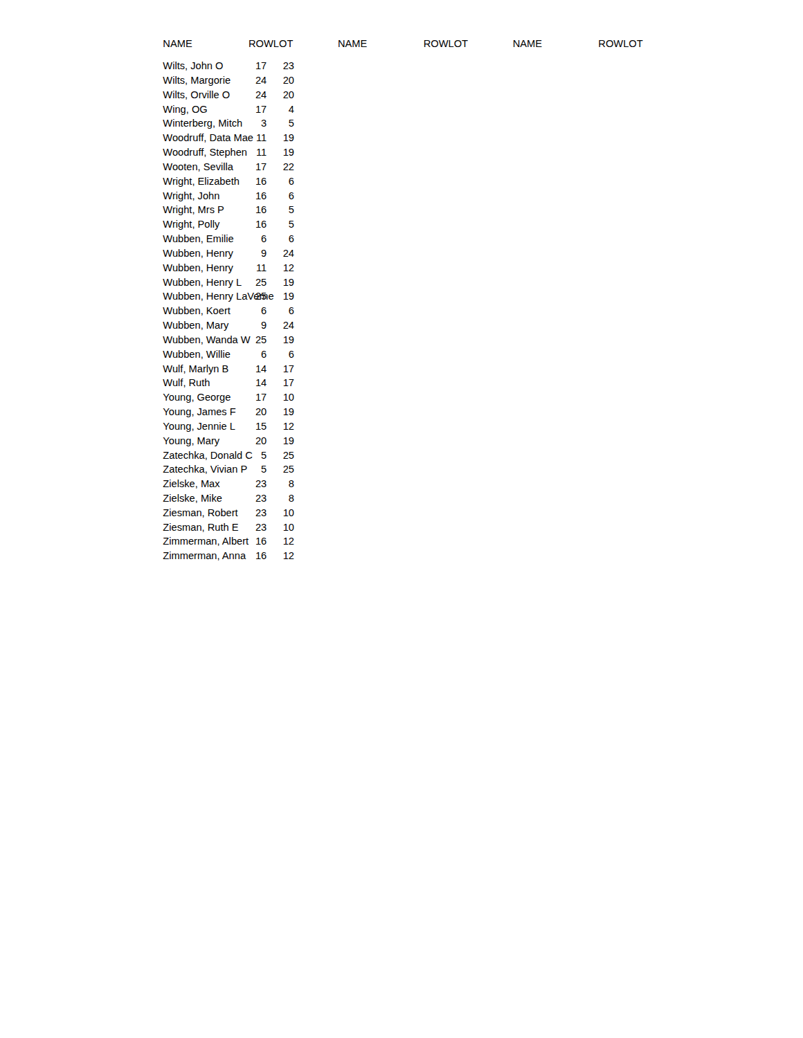| NAME | ROW | LOT | | NAME | ROW | LOT | | NAME | ROW | LOT |
| --- | --- | --- | --- | --- | --- | --- | --- | --- | --- | --- |
| Wilts, John O | 17 | 23 | | | | | | | | |
| Wilts, Margorie | 24 | 20 | | | | | | | | |
| Wilts, Orville O | 24 | 20 | | | | | | | | |
| Wing, OG | 17 | 4 | | | | | | | | |
| Winterberg, Mitch | 3 | 5 | | | | | | | | |
| Woodruff, Data Mae | 11 | 19 | | | | | | | | |
| Woodruff, Stephen | 11 | 19 | | | | | | | | |
| Wooten, Sevilla | 17 | 22 | | | | | | | | |
| Wright, Elizabeth | 16 | 6 | | | | | | | | |
| Wright, John | 16 | 6 | | | | | | | | |
| Wright, Mrs P | 16 | 5 | | | | | | | | |
| Wright, Polly | 16 | 5 | | | | | | | | |
| Wubben, Emilie | 6 | 6 | | | | | | | | |
| Wubben, Henry | 9 | 24 | | | | | | | | |
| Wubben, Henry | 11 | 12 | | | | | | | | |
| Wubben, Henry L | 25 | 19 | | | | | | | | |
| Wubben, Henry LaVerne | 25 | 19 | | | | | | | | |
| Wubben, Koert | 6 | 6 | | | | | | | | |
| Wubben, Mary | 9 | 24 | | | | | | | | |
| Wubben, Wanda W | 25 | 19 | | | | | | | | |
| Wubben, Willie | 6 | 6 | | | | | | | | |
| Wulf, Marlyn B | 14 | 17 | | | | | | | | |
| Wulf, Ruth | 14 | 17 | | | | | | | | |
| Young, George | 17 | 10 | | | | | | | | |
| Young, James F | 20 | 19 | | | | | | | | |
| Young, Jennie L | 15 | 12 | | | | | | | | |
| Young, Mary | 20 | 19 | | | | | | | | |
| Zatechka, Donald C | 5 | 25 | | | | | | | | |
| Zatechka, Vivian P | 5 | 25 | | | | | | | | |
| Zielske, Max | 23 | 8 | | | | | | | | |
| Zielske, Mike | 23 | 8 | | | | | | | | |
| Ziesman, Robert | 23 | 10 | | | | | | | | |
| Ziesman, Ruth E | 23 | 10 | | | | | | | | |
| Zimmerman, Albert | 16 | 12 | | | | | | | | |
| Zimmerman, Anna | 16 | 12 | | | | | | | | |